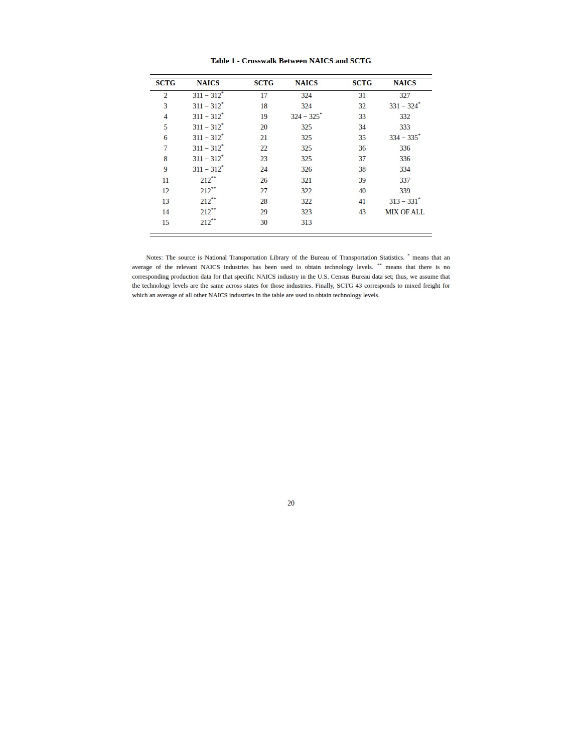Table 1 - Crosswalk Between NAICS and SCTG
| SCTG | NAICS | | SCTG | NAICS | | SCTG | NAICS |
| --- | --- | --- | --- | --- | --- | --- | --- |
| 2 | 311 − 312 * | | 17 | 324 | | 31 | 327 |
| 3 | 311 − 312 * | | 18 | 324 | | 32 | 331 − 324 * |
| 4 | 311 − 312 * | | 19 | 324 − 325 * | | 33 | 332 |
| 5 | 311 − 312 * | | 20 | 325 | | 34 | 333 |
| 6 | 311 − 312 * | | 21 | 325 | | 35 | 334 − 335 * |
| 7 | 311 − 312 * | | 22 | 325 | | 36 | 336 |
| 8 | 311 − 312 * | | 23 | 325 | | 37 | 336 |
| 9 | 311 − 312 * | | 24 | 326 | | 38 | 334 |
| 11 | 212 ** | | 26 | 321 | | 39 | 337 |
| 12 | 212 ** | | 27 | 322 | | 40 | 339 |
| 13 | 212 ** | | 28 | 322 | | 41 | 313 − 331 * |
| 14 | 212 ** | | 29 | 323 | | 43 | MIX OF ALL |
| 15 | 212 ** | | 30 | 313 | | | |
Notes: The source is National Transportation Library of the Bureau of Transportation Statistics. * means that an average of the relevant NAICS industries has been used to obtain technology levels. ** means that there is no corresponding production data for that specific NAICS industry in the U.S. Census Bureau data set; thus, we assume that the technology levels are the same across states for those industries. Finally, SCTG 43 corresponds to mixed freight for which an average of all other NAICS industries in the table are used to obtain technology levels.
20